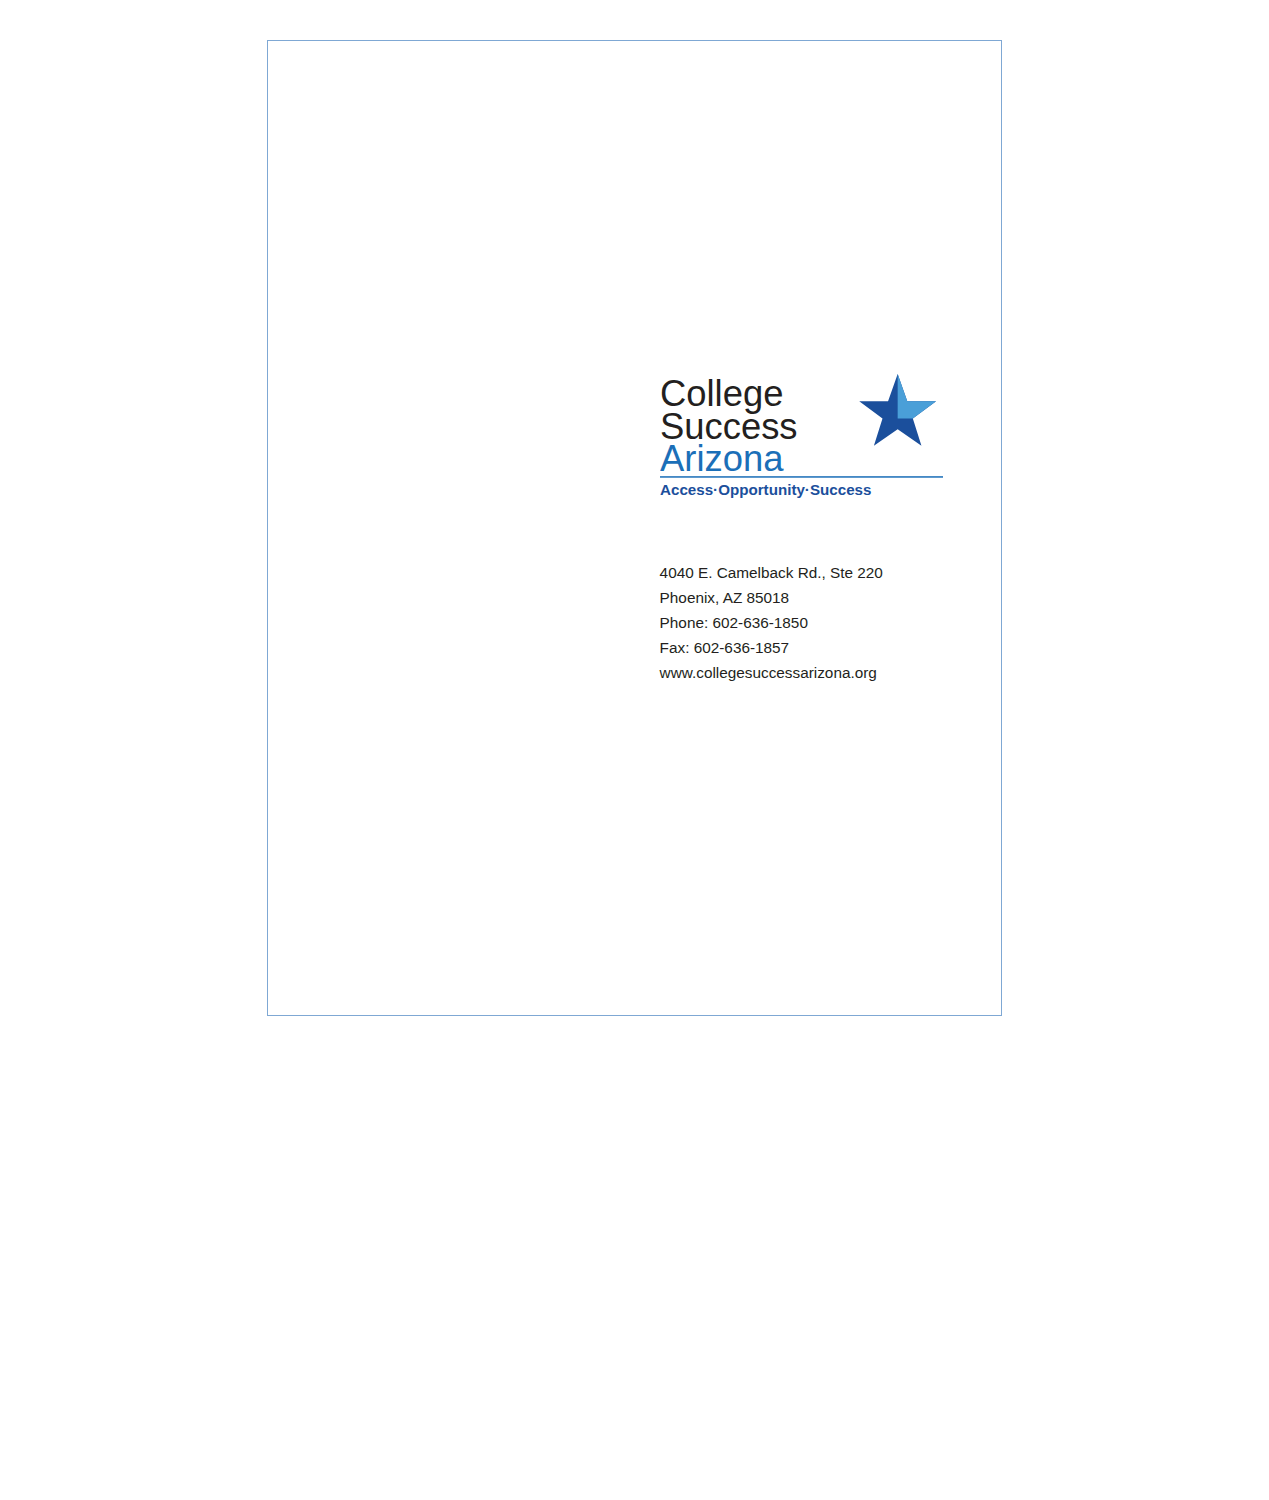College Success Arizona Access·Opportunity·Success
4040 E. Camelback Rd., Ste 220
Phoenix, AZ 85018
Phone: 602-636-1850
Fax: 602-636-1857
www.collegesuccessarizona.org